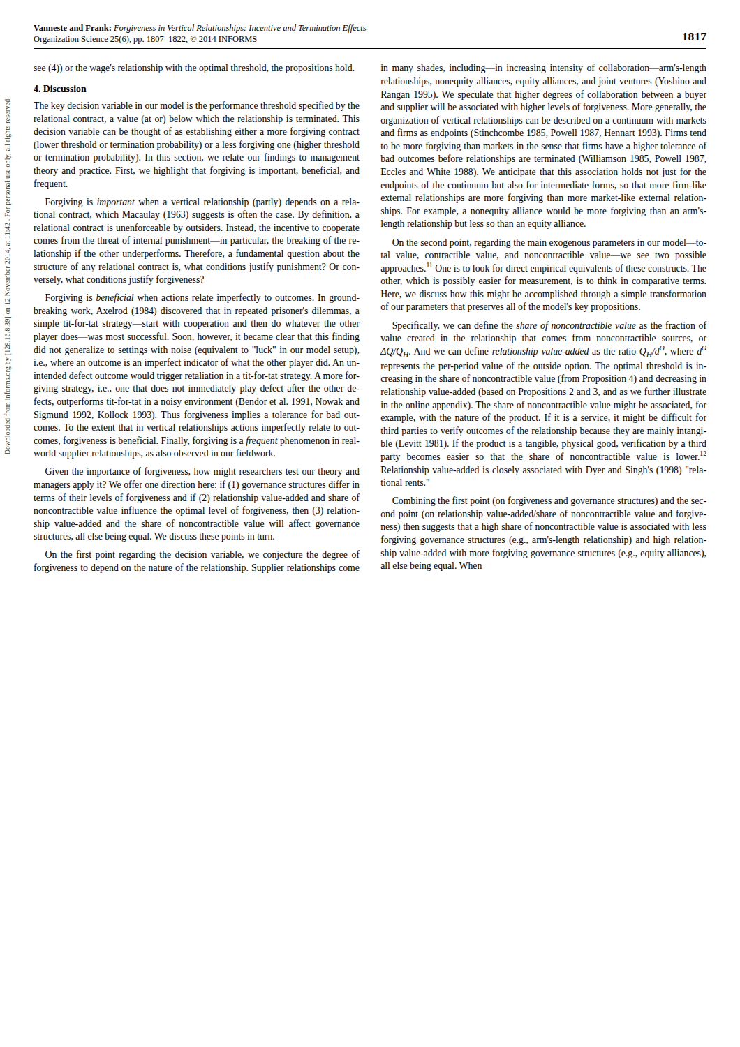Downloaded from informs.org by [128.16.8.39] on 12 November 2014, at 11:42 . For personal use only, all rights reserved.
Vanneste and Frank: Forgiveness in Vertical Relationships: Incentive and Termination Effects
Organization Science 25(6), pp. 1807–1822, © 2014 INFORMS
1817
see (4)) or the wage's relationship with the optimal threshold, the propositions hold.
4. Discussion
The key decision variable in our model is the performance threshold specified by the relational contract, a value (at or) below which the relationship is terminated. This decision variable can be thought of as establishing either a more forgiving contract (lower threshold or termination probability) or a less forgiving one (higher threshold or termination probability). In this section, we relate our findings to management theory and practice. First, we highlight that forgiving is important, beneficial, and frequent.
Forgiving is important when a vertical relationship (partly) depends on a relational contract, which Macaulay (1963) suggests is often the case. By definition, a relational contract is unenforceable by outsiders. Instead, the incentive to cooperate comes from the threat of internal punishment—in particular, the breaking of the relationship if the other underperforms. Therefore, a fundamental question about the structure of any relational contract is, what conditions justify punishment? Or conversely, what conditions justify forgiveness?
Forgiving is beneficial when actions relate imperfectly to outcomes. In groundbreaking work, Axelrod (1984) discovered that in repeated prisoner's dilemmas, a simple tit-for-tat strategy—start with cooperation and then do whatever the other player does—was most successful. Soon, however, it became clear that this finding did not generalize to settings with noise (equivalent to "luck" in our model setup), i.e., where an outcome is an imperfect indicator of what the other player did. An unintended defect outcome would trigger retaliation in a tit-for-tat strategy. A more forgiving strategy, i.e., one that does not immediately play defect after the other defects, outperforms tit-for-tat in a noisy environment (Bendor et al. 1991, Nowak and Sigmund 1992, Kollock 1993). Thus forgiveness implies a tolerance for bad outcomes. To the extent that in vertical relationships actions imperfectly relate to outcomes, forgiveness is beneficial. Finally, forgiving is a frequent phenomenon in real-world supplier relationships, as also observed in our fieldwork.
Given the importance of forgiveness, how might researchers test our theory and managers apply it? We offer one direction here: if (1) governance structures differ in terms of their levels of forgiveness and if (2) relationship value-added and share of noncontractible value influence the optimal level of forgiveness, then (3) relationship value-added and the share of noncontractible value will affect governance structures, all else being equal. We discuss these points in turn.
On the first point regarding the decision variable, we conjecture the degree of forgiveness to depend on the nature of the relationship. Supplier relationships come in many shades, including—in increasing intensity of collaboration—arm's-length relationships, nonequity alliances, equity alliances, and joint ventures (Yoshino and Rangan 1995). We speculate that higher degrees of collaboration between a buyer and supplier will be associated with higher levels of forgiveness. More generally, the organization of vertical relationships can be described on a continuum with markets and firms as endpoints (Stinchcombe 1985, Powell 1987, Hennart 1993). Firms tend to be more forgiving than markets in the sense that firms have a higher tolerance of bad outcomes before relationships are terminated (Williamson 1985, Powell 1987, Eccles and White 1988). We anticipate that this association holds not just for the endpoints of the continuum but also for intermediate forms, so that more firm-like external relationships are more forgiving than more market-like external relationships. For example, a nonequity alliance would be more forgiving than an arm's-length relationship but less so than an equity alliance.
On the second point, regarding the main exogenous parameters in our model—total value, contractible value, and noncontractible value—we see two possible approaches.11 One is to look for direct empirical equivalents of these constructs. The other, which is possibly easier for measurement, is to think in comparative terms. Here, we discuss how this might be accomplished through a simple transformation of our parameters that preserves all of the model's key propositions.
Specifically, we can define the share of noncontractible value as the fraction of value created in the relationship that comes from noncontractible sources, or ΔQ/QH. And we can define relationship value-added as the ratio QH/dO, where dO represents the per-period value of the outside option. The optimal threshold is increasing in the share of noncontractible value (from Proposition 4) and decreasing in relationship value-added (based on Propositions 2 and 3, and as we further illustrate in the online appendix). The share of noncontractible value might be associated, for example, with the nature of the product. If it is a service, it might be difficult for third parties to verify outcomes of the relationship because they are mainly intangible (Levitt 1981). If the product is a tangible, physical good, verification by a third party becomes easier so that the share of noncontractible value is lower.12 Relationship value-added is closely associated with Dyer and Singh's (1998) "relational rents."
Combining the first point (on forgiveness and governance structures) and the second point (on relationship value-added/share of noncontractible value and forgiveness) then suggests that a high share of noncontractible value is associated with less forgiving governance structures (e.g., arm's-length relationship) and high relationship value-added with more forgiving governance structures (e.g., equity alliances), all else being equal. When